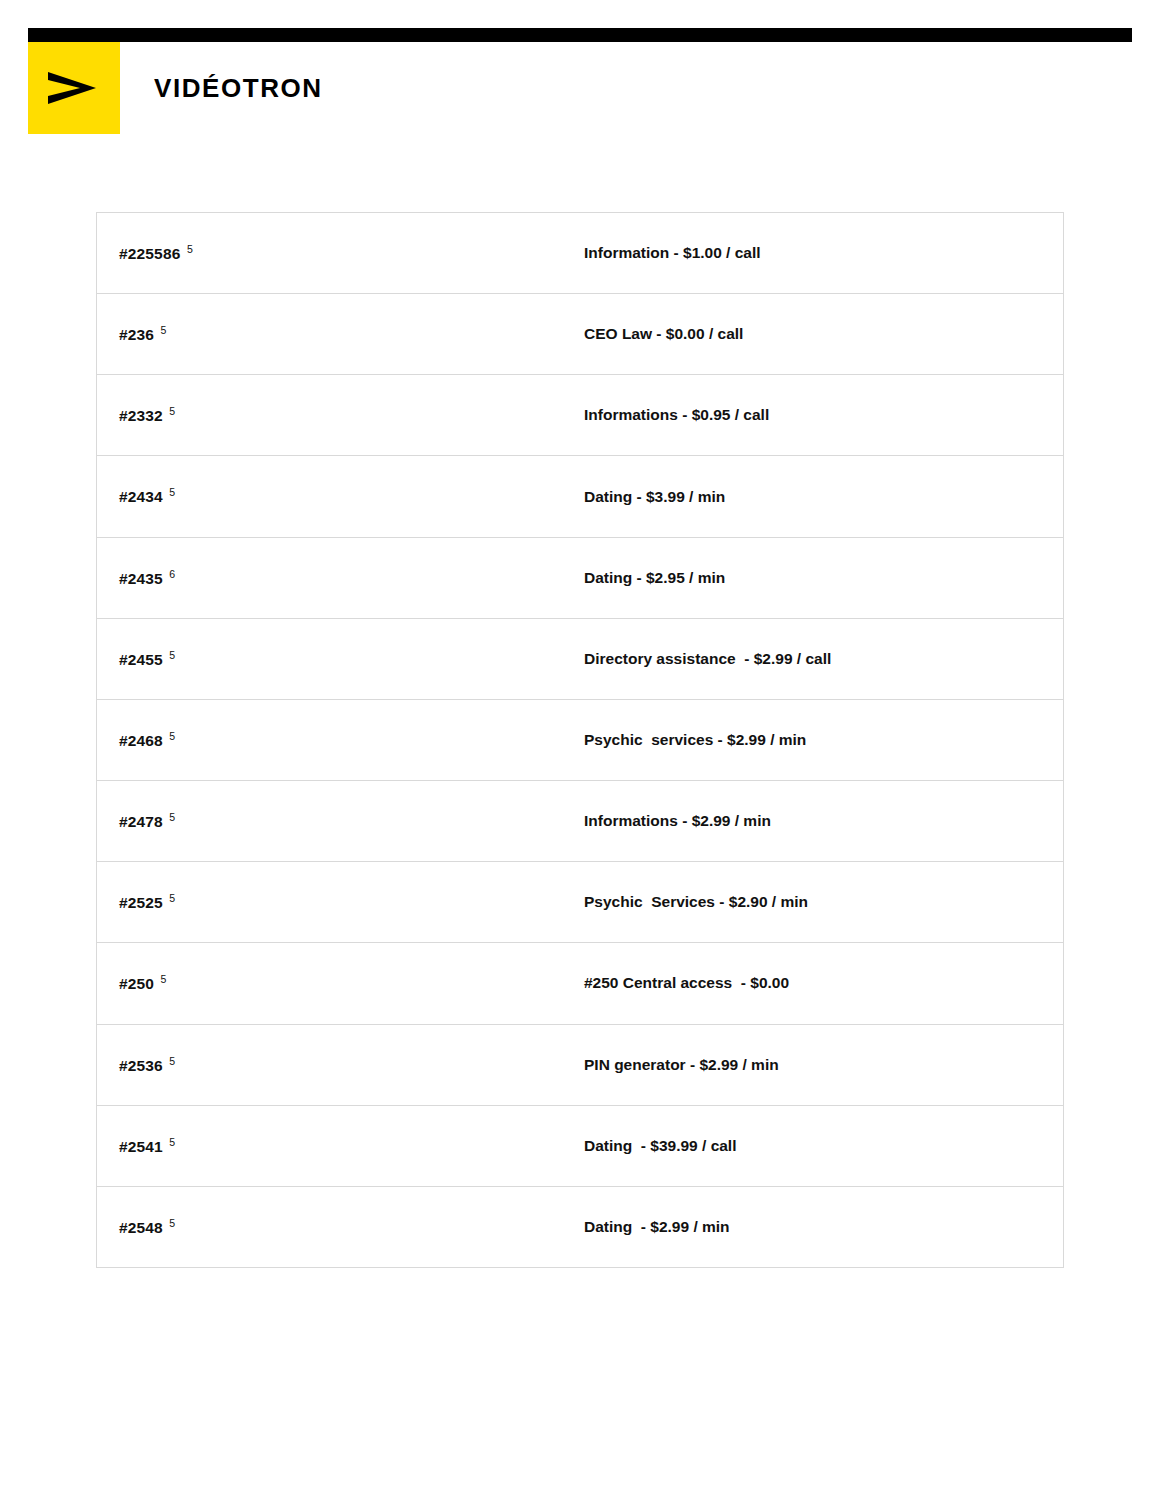Vidéotron
| #225586 5 | Information - $1.00 / call |
| #236 5 | CEO Law - $0.00 / call |
| #2332 5 | Informations - $0.95 / call |
| #2434 5 | Dating - $3.99 / min |
| #2435 6 | Dating - $2.95 / min |
| #2455 5 | Directory assistance - $2.99 / call |
| #2468 5 | Psychic services - $2.99 / min |
| #2478 5 | Informations - $2.99 / min |
| #2525 5 | Psychic Services - $2.90 / min |
| #250 5 | #250 Central access - $0.00 |
| #2536 5 | PIN generator - $2.99 / min |
| #2541 5 | Dating - $39.99 / call |
| #2548 5 | Dating - $2.99 / min |